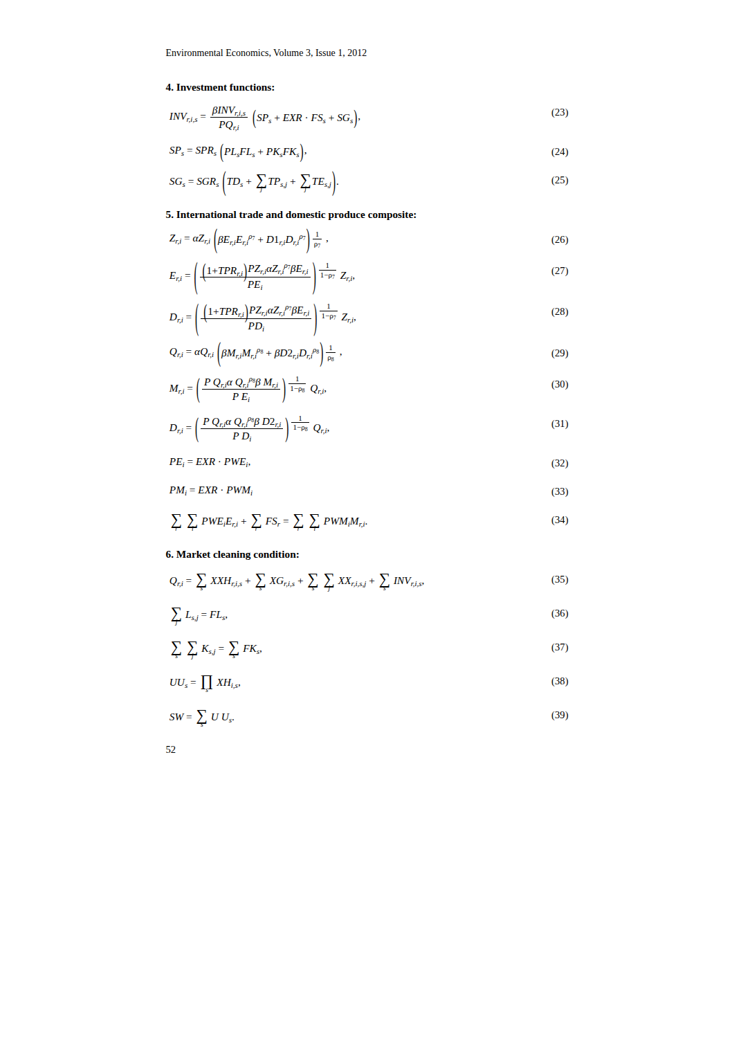Environmental Economics, Volume 3, Issue 1, 2012
4. Investment functions:
INVr,i,s = βINVr,i,s PQr,i (SPs + EXR · FSs + SGs),
(23)
SPs = SPRs (PLsFLs + PKsFKs),
(24)
SGs = SGRs (TDs + ∑j TPs,j + ∑j TEs,j).
(25)
5. International trade and domestic produce composite:
Zr,i = αZr,i (βEr,iEr,iρ7 + D1r,iDr,iρ7) 1 ρ7 ,
(26)
Er,i = ( (1+TPRr,i) PZr,iαZr,iρ7βEr,i PEi ) 11−ρ7 Zr,i,
(27)
Dr,i = ( (1+TPRr,i) PZr,iαZr,iρ7βEr,i PDi ) 11−ρ7 Zr,i,
(28)
Qr,i = αQr,i (βMr,iMr,iρ8 + βD2r,iDr,iρ8) 1 ρ8 ,
(29)
Mr,i = ( P Qr,iα Qr,iρ8β Mr,i P Ei ) 11−ρ8 Qr,i,
(30)
Dr,i = ( P Qr,iα Qr,iρ8β D2r,i P Di ) 11−ρ8 Qr,i,
(31)
PEi = EXR · PWEi,
(32)
PMi = EXR · PWMi
(33)
∑r ∑i PWEiEr,i + ∑r FSr = ∑r ∑i PWMiMr,i.
(34)
6. Market cleaning condition:
Qr,i = ∑s XXHr,i,s + ∑s XGr,i,s + ∑s ∑j XXr,i,s,j + ∑s INVr,i,s,
(35)
∑j Ls,j = FLs,
(36)
∑s ∑j Ks,j = ∑s FKs,
(37)
UUs = ∏s XHi,s,
(38)
SW = ∑s U Us.
(39)
52